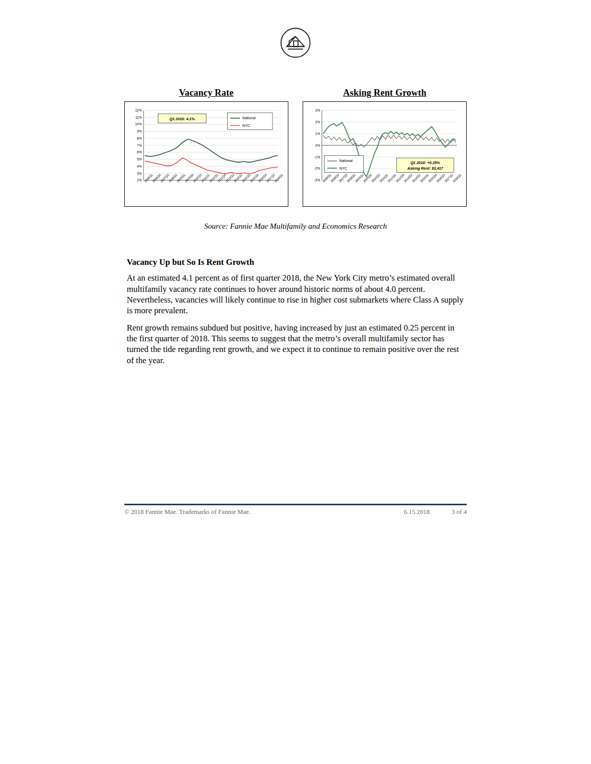Vacancy Rate
12% 11% 10% 9% 8% 7% 6% 5% 4% 3% 2% National NYC Q1 2018: 4.1% 2006Q1 2006Q4 2007Q3 2008Q2 2009Q1 2009Q4 2010Q3 2011Q2 2012Q1 2012Q4 2013Q3 2014Q2 2015Q1 2015Q4 2016Q3 2017Q2 2018Q1
Asking Rent Growth
3% 2% 1% 0% -1% -2% -3% National NYC Q1 2018: +0.25% Asking Rent: $3,417 2006Q1 2006Q4 2007Q3 2008Q2 2009Q1 2009Q4 2010Q3 2011Q2 2012Q1 2012Q4 2013Q3 2014Q2 2015Q1 2015Q4 2016Q3 2017Q2 2018Q1
Source: Fannie Mae Multifamily and Economics Research
Vacancy Up but So Is Rent Growth
At an estimated 4.1 percent as of first quarter 2018, the New York City metro’s estimated overall multifamily vacancy rate continues to hover around historic norms of about 4.0 percent. Nevertheless, vacancies will likely continue to rise in higher cost submarkets where Class A supply is more prevalent.
Rent growth remains subdued but positive, having increased by just an estimated 0.25 percent in the first quarter of 2018. This seems to suggest that the metro’s overall multifamily sector has turned the tide regarding rent growth, and we expect it to continue to remain positive over the rest of the year.
© 2018 Fannie Mae. Trademarks of Fannie Mae.
6.15.2018 3 of 4